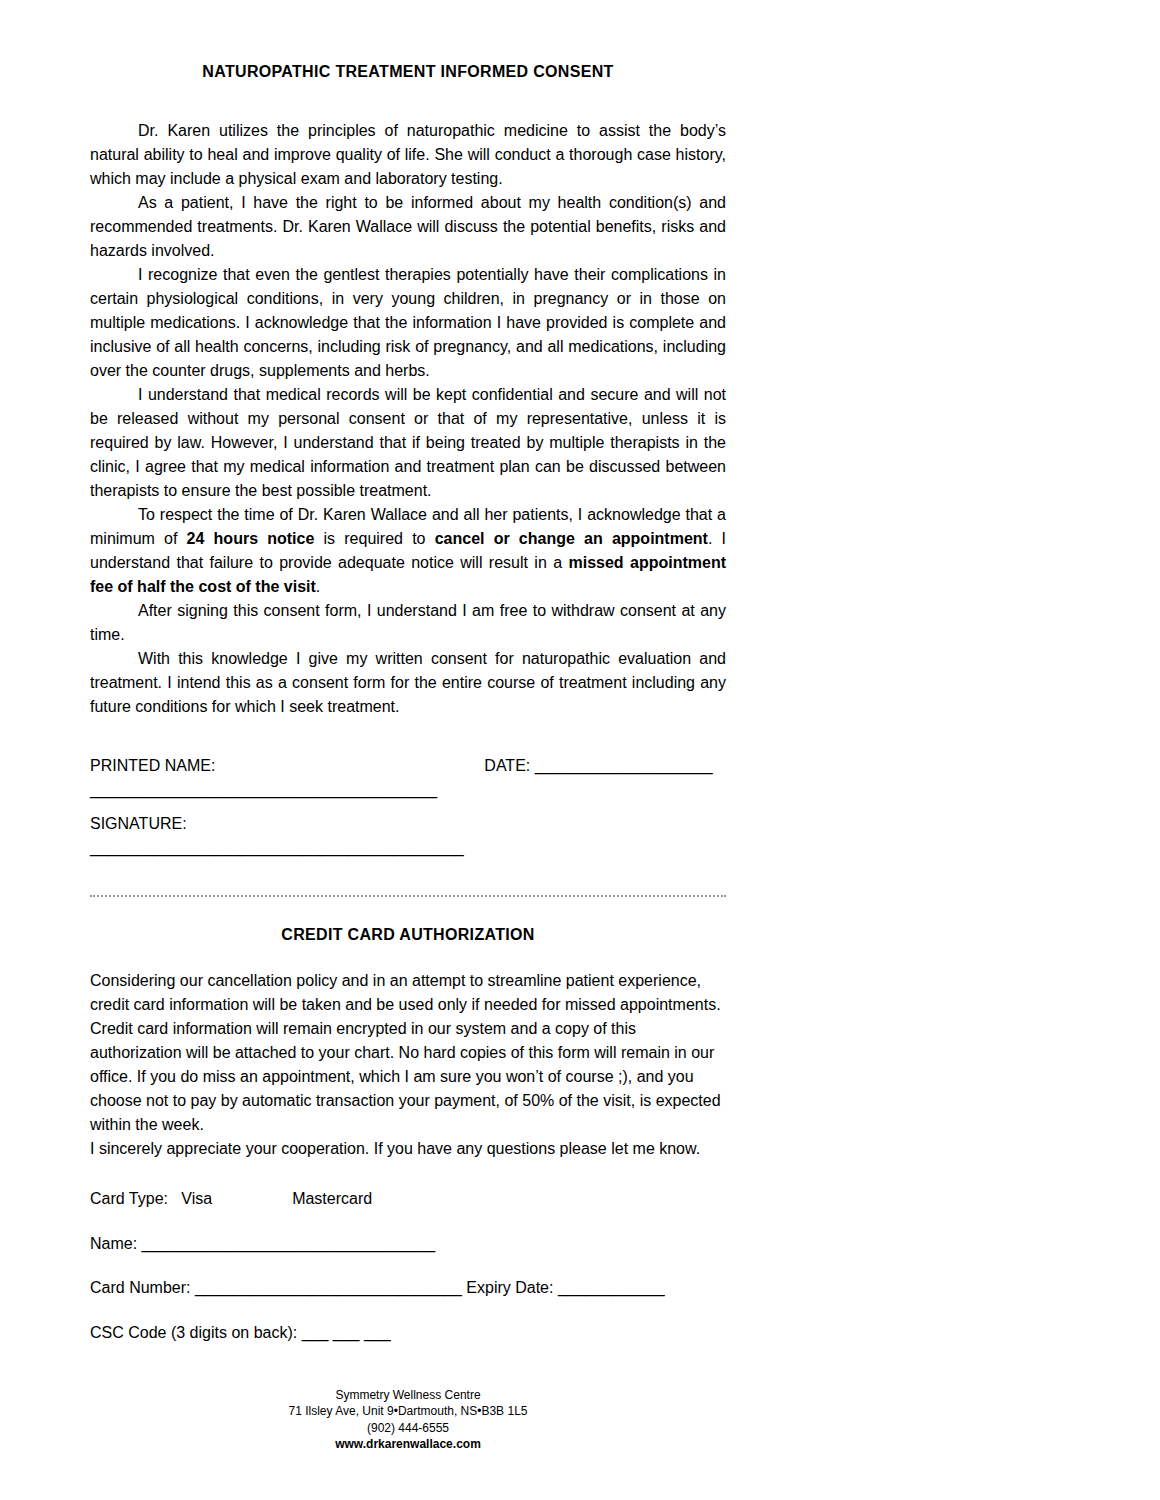Naturopathic Treatment Informed Consent
Dr. Karen utilizes the principles of naturopathic medicine to assist the body’s natural ability to heal and improve quality of life. She will conduct a thorough case history, which may include a physical exam and laboratory testing.
As a patient, I have the right to be informed about my health condition(s) and recommended treatments. Dr. Karen Wallace will discuss the potential benefits, risks and hazards involved.
I recognize that even the gentlest therapies potentially have their complications in certain physiological conditions, in very young children, in pregnancy or in those on multiple medications. I acknowledge that the information I have provided is complete and inclusive of all health concerns, including risk of pregnancy, and all medications, including over the counter drugs, supplements and herbs.
I understand that medical records will be kept confidential and secure and will not be released without my personal consent or that of my representative, unless it is required by law. However, I understand that if being treated by multiple therapists in the clinic, I agree that my medical information and treatment plan can be discussed between therapists to ensure the best possible treatment.
To respect the time of Dr. Karen Wallace and all her patients, I acknowledge that a minimum of 24 hours notice is required to cancel or change an appointment. I understand that failure to provide adequate notice will result in a missed appointment fee of half the cost of the visit.
After signing this consent form, I understand I am free to withdraw consent at any time.
With this knowledge I give my written consent for naturopathic evaluation and treatment. I intend this as a consent form for the entire course of treatment including any future conditions for which I seek treatment.
PRINTED NAME: _______________________________________
DATE: ____________________
SIGNATURE: __________________________________________
Credit Card Authorization
Considering our cancellation policy and in an attempt to streamline patient experience, credit card information will be taken and be used only if needed for missed appointments.
Credit card information will remain encrypted in our system and a copy of this authorization will be attached to your chart. No hard copies of this form will remain in our office. If you do miss an appointment, which I am sure you won’t of course ;), and you choose not to pay by automatic transaction your payment, of 50% of the visit, is expected within the week.
I sincerely appreciate your cooperation. If you have any questions please let me know.
Card Type: Visa Mastercard
Name: _________________________________
Card Number: ______________________________ Expiry Date: ____________
CSC Code (3 digits on back): ___ ___ ___
Symmetry Wellness Centre
71 Ilsley Ave, Unit 9•Dartmouth, NS•B3B 1L5
(902) 444-6555
www.drkarenwallace.com